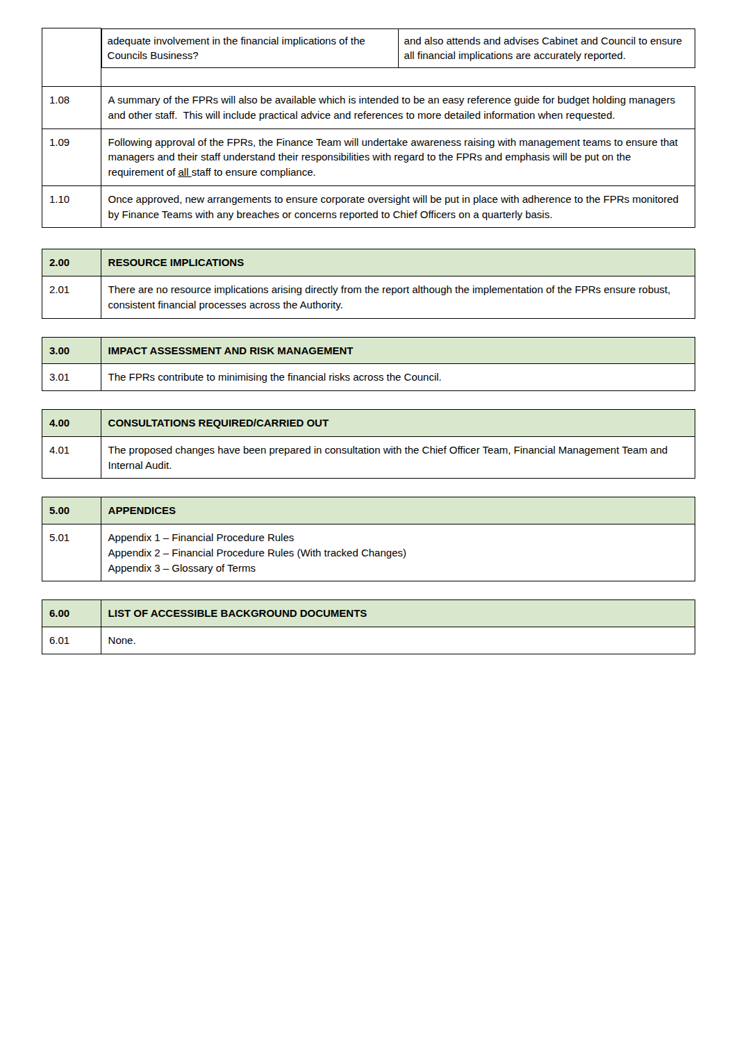| | / adequate involvement in the financial implications of the Councils Business? / and also attends and advises Cabinet and Council to ensure all financial implications are accurately reported. / |
| 1.08 | A summary of the FPRs will also be available which is intended to be an easy reference guide for budget holding managers and other staff. This will include practical advice and references to more detailed information when requested. |
| 1.09 | Following approval of the FPRs, the Finance Team will undertake awareness raising with management teams to ensure that managers and their staff understand their responsibilities with regard to the FPRs and emphasis will be put on the requirement of all staff to ensure compliance. |
| 1.10 | Once approved, new arrangements to ensure corporate oversight will be put in place with adherence to the FPRs monitored by Finance Teams with any breaches or concerns reported to Chief Officers on a quarterly basis. |
| 2.00 | RESOURCE IMPLICATIONS |
| 2.01 | There are no resource implications arising directly from the report although the implementation of the FPRs ensure robust, consistent financial processes across the Authority. |
| 3.00 | IMPACT ASSESSMENT AND RISK MANAGEMENT |
| 3.01 | The FPRs contribute to minimising the financial risks across the Council. |
| 4.00 | CONSULTATIONS REQUIRED/CARRIED OUT |
| 4.01 | The proposed changes have been prepared in consultation with the Chief Officer Team, Financial Management Team and Internal Audit. |
| 5.00 | APPENDICES |
| 5.01 | Appendix 1 – Financial Procedure Rules Appendix 2 – Financial Procedure Rules (With tracked Changes) Appendix 3 – Glossary of Terms |
| 6.00 | LIST OF ACCESSIBLE BACKGROUND DOCUMENTS |
| 6.01 | None. |